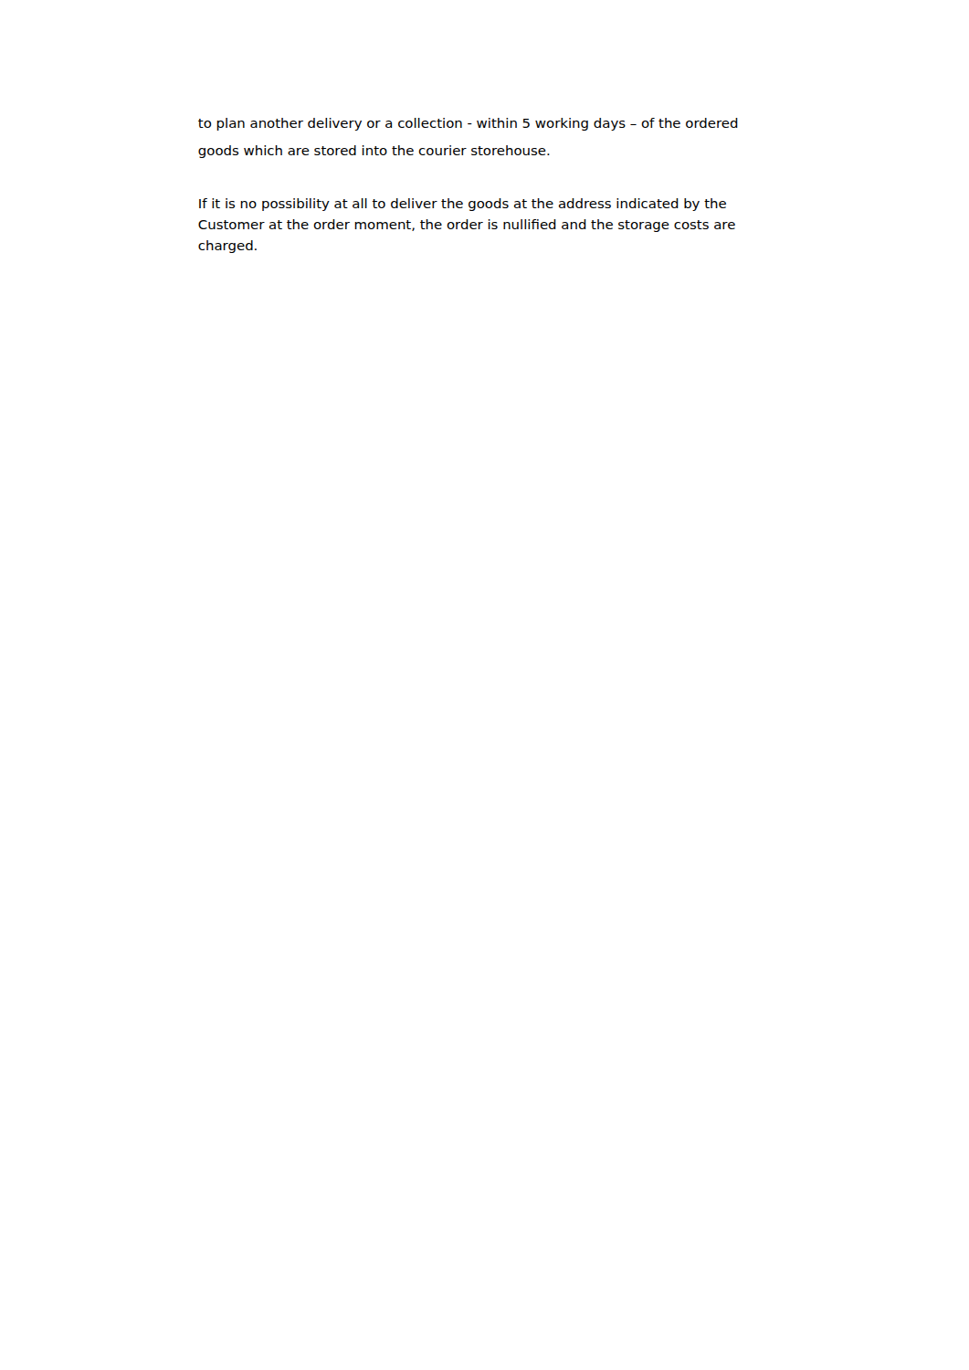to plan another delivery or a collection - within 5 working days – of the ordered goods which are stored into the courier storehouse.
If it is no possibility at all to deliver the goods at the address indicated by the Customer at the order moment, the order is nullified and the storage costs are charged.